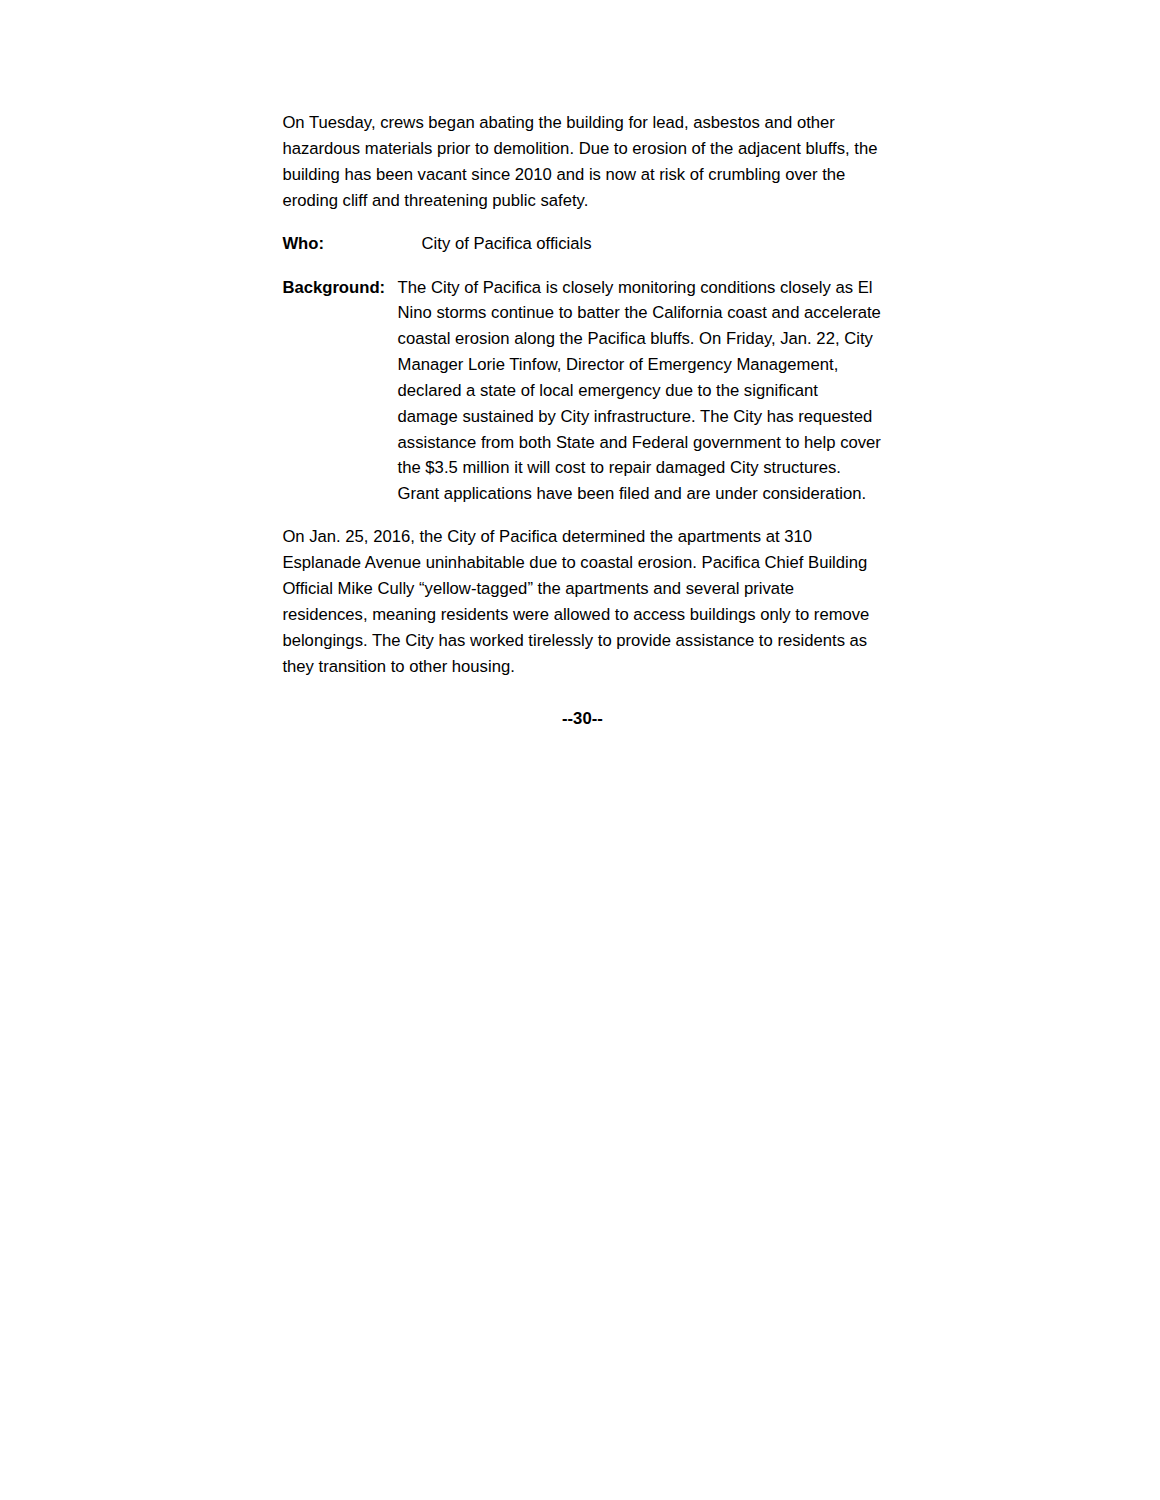On Tuesday, crews began abating the building for lead, asbestos and other hazardous materials prior to demolition. Due to erosion of the adjacent bluffs, the building has been vacant since 2010 and is now at risk of crumbling over the eroding cliff and threatening public safety.
Who:
City of Pacifica officials
Background:
The City of Pacifica is closely monitoring conditions closely as El Nino storms continue to batter the California coast and accelerate coastal erosion along the Pacifica bluffs. On Friday, Jan. 22, City Manager Lorie Tinfow, Director of Emergency Management, declared a state of local emergency due to the significant damage sustained by City infrastructure. The City has requested assistance from both State and Federal government to help cover the $3.5 million it will cost to repair damaged City structures. Grant applications have been filed and are under consideration.
On Jan. 25, 2016, the City of Pacifica determined the apartments at 310 Esplanade Avenue uninhabitable due to coastal erosion. Pacifica Chief Building Official Mike Cully “yellow-tagged” the apartments and several private residences, meaning residents were allowed to access buildings only to remove belongings. The City has worked tirelessly to provide assistance to residents as they transition to other housing.
--30--